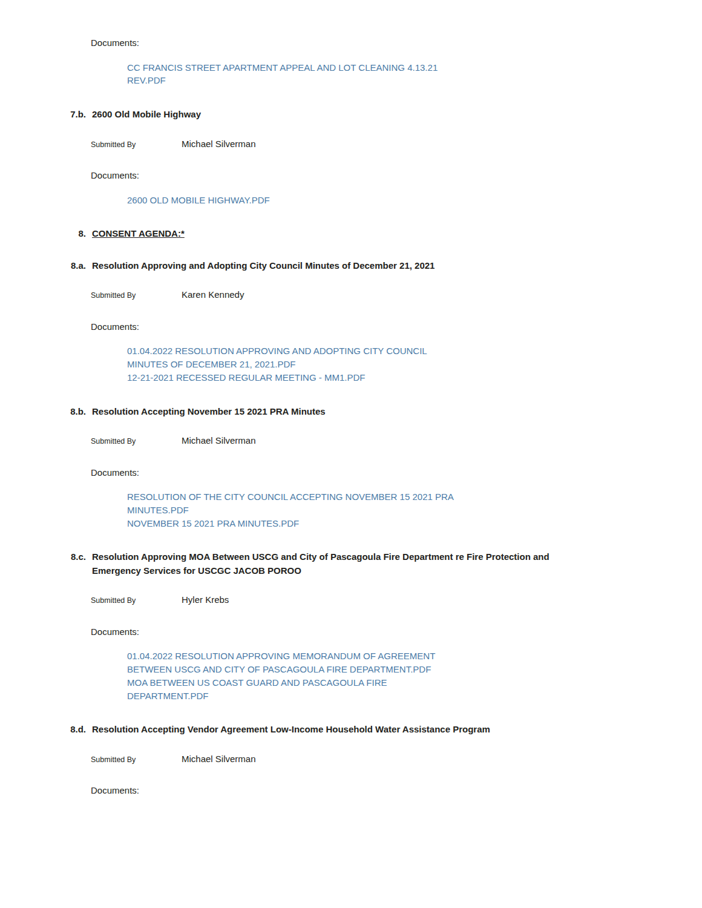Documents:
CC FRANCIS STREET APARTMENT APPEAL AND LOT CLEANING 4.13.21
REV.PDF
7.b.
2600 Old Mobile Highway
Submitted By
Michael Silverman
Documents:
2600 OLD MOBILE HIGHWAY.PDF
8.
CONSENT AGENDA:*
8.a.
Resolution Approving and Adopting City Council Minutes of December 21, 2021
Submitted By
Karen Kennedy
Documents:
01.04.2022 RESOLUTION APPROVING AND ADOPTING CITY COUNCIL
MINUTES OF DECEMBER 21, 2021.PDF 12-21-2021 RECESSED REGULAR MEETING - MM1.PDF
8.b.
Resolution Accepting November 15 2021 PRA Minutes
Submitted By
Michael Silverman
Documents:
RESOLUTION OF THE CITY COUNCIL ACCEPTING NOVEMBER 15 2021 PRA
MINUTES.PDF NOVEMBER 15 2021 PRA MINUTES.PDF
8.c.
Resolution Approving MOA Between USCG and City of Pascagoula Fire Department re Fire Protection and Emergency Services for USCGC JACOB POROO
Submitted By
Hyler Krebs
Documents:
01.04.2022 RESOLUTION APPROVING MEMORANDUM OF AGREEMENT
BETWEEN USCG AND CITY OF PASCAGOULA FIRE DEPARTMENT.PDF MOA BETWEEN US COAST GUARD AND PASCAGOULA FIRE
DEPARTMENT.PDF
8.d.
Resolution Accepting Vendor Agreement Low-Income Household Water Assistance Program
Submitted By
Michael Silverman
Documents: